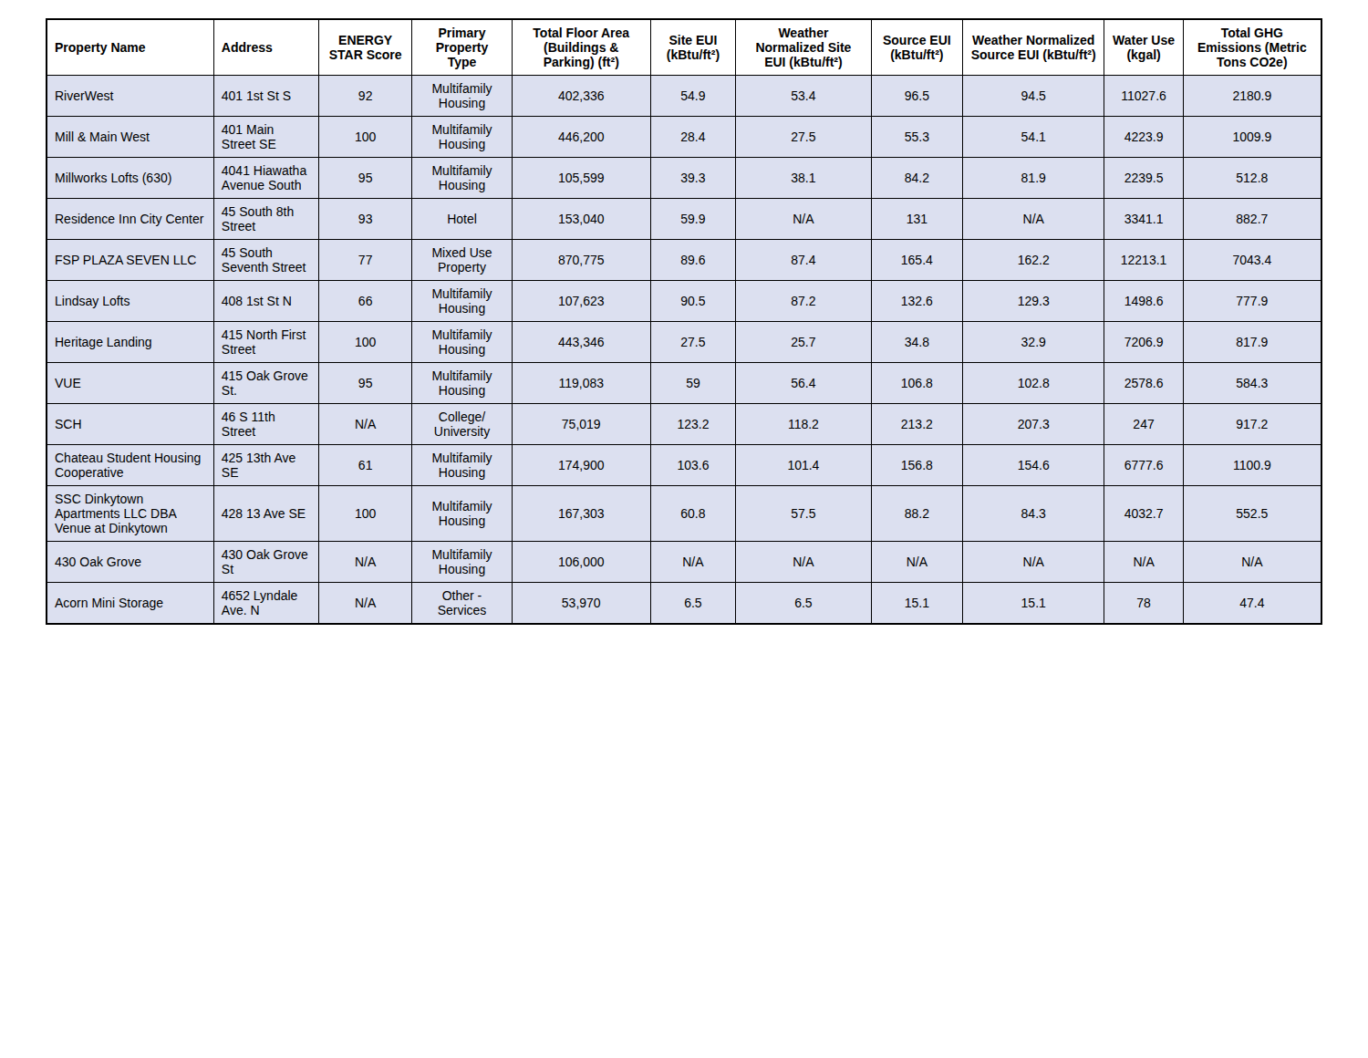Property energy and water benchmarking data
| Property Name | Address | ENERGY STAR Score | Primary Property Type | Total Floor Area (Buildings & Parking) (ft²) | Site EUI (kBtu/ft²) | Weather Normalized Site EUI (kBtu/ft²) | Source EUI (kBtu/ft²) | Weather Normalized Source EUI (kBtu/ft²) | Water Use (kgal) | Total GHG Emissions (Metric Tons CO2e) |
| --- | --- | --- | --- | --- | --- | --- | --- | --- | --- | --- |
| RiverWest | 401 1st St S | 92 | Multifamily Housing | 402,336 | 54.9 | 53.4 | 96.5 | 94.5 | 11027.6 | 2180.9 |
| Mill & Main West | 401 Main Street SE | 100 | Multifamily Housing | 446,200 | 28.4 | 27.5 | 55.3 | 54.1 | 4223.9 | 1009.9 |
| Millworks Lofts (630) | 4041 Hiawatha Avenue South | 95 | Multifamily Housing | 105,599 | 39.3 | 38.1 | 84.2 | 81.9 | 2239.5 | 512.8 |
| Residence Inn City Center | 45 South 8th Street | 93 | Hotel | 153,040 | 59.9 | N/A | 131 | N/A | 3341.1 | 882.7 |
| FSP PLAZA SEVEN LLC | 45 South Seventh Street | 77 | Mixed Use Property | 870,775 | 89.6 | 87.4 | 165.4 | 162.2 | 12213.1 | 7043.4 |
| Lindsay Lofts | 408 1st St N | 66 | Multifamily Housing | 107,623 | 90.5 | 87.2 | 132.6 | 129.3 | 1498.6 | 777.9 |
| Heritage Landing | 415 North First Street | 100 | Multifamily Housing | 443,346 | 27.5 | 25.7 | 34.8 | 32.9 | 7206.9 | 817.9 |
| VUE | 415 Oak Grove St. | 95 | Multifamily Housing | 119,083 | 59 | 56.4 | 106.8 | 102.8 | 2578.6 | 584.3 |
| SCH | 46 S 11th Street | N/A | College/ University | 75,019 | 123.2 | 118.2 | 213.2 | 207.3 | 247 | 917.2 |
| Chateau Student Housing Cooperative | 425 13th Ave SE | 61 | Multifamily Housing | 174,900 | 103.6 | 101.4 | 156.8 | 154.6 | 6777.6 | 1100.9 |
| SSC Dinkytown Apartments LLC DBA Venue at Dinkytown | 428 13 Ave SE | 100 | Multifamily Housing | 167,303 | 60.8 | 57.5 | 88.2 | 84.3 | 4032.7 | 552.5 |
| 430 Oak Grove | 430 Oak Grove St | N/A | Multifamily Housing | 106,000 | N/A | N/A | N/A | N/A | N/A | N/A |
| Acorn Mini Storage | 4652 Lyndale Ave. N | N/A | Other - Services | 53,970 | 6.5 | 6.5 | 15.1 | 15.1 | 78 | 47.4 |